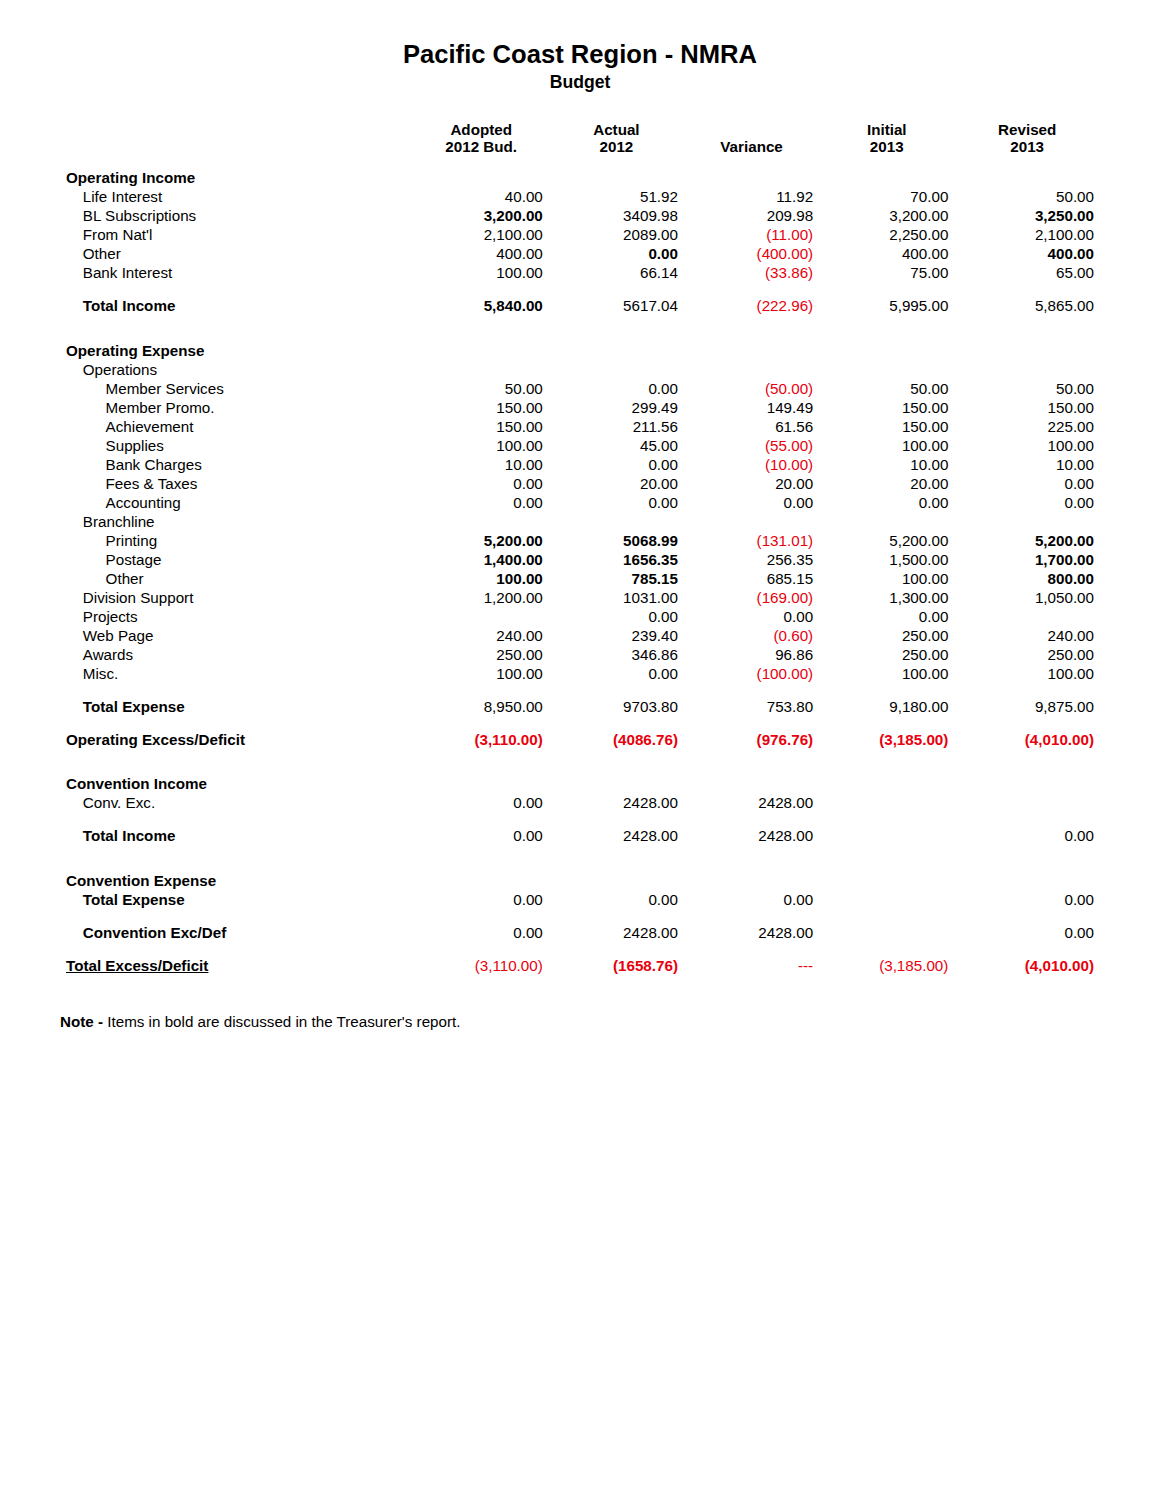Pacific Coast Region - NMRA
Budget
| | Adopted 2012 Bud. | Actual 2012 | Variance | Initial 2013 | Revised 2013 |
| --- | --- | --- | --- | --- | --- |
| Operating Income | | | | | |
| Life Interest | 40.00 | 51.92 | 11.92 | 70.00 | 50.00 |
| BL Subscriptions | 3,200.00 | 3409.98 | 209.98 | 3,200.00 | 3,250.00 |
| From Nat'l | 2,100.00 | 2089.00 | (11.00) | 2,250.00 | 2,100.00 |
| Other | 400.00 | 0.00 | (400.00) | 400.00 | 400.00 |
| Bank Interest | 100.00 | 66.14 | (33.86) | 75.00 | 65.00 |
| Total Income | 5,840.00 | 5617.04 | (222.96) | 5,995.00 | 5,865.00 |
| Operating Expense | | | | | |
| Operations | | | | | |
| Member Services | 50.00 | 0.00 | (50.00) | 50.00 | 50.00 |
| Member Promo. | 150.00 | 299.49 | 149.49 | 150.00 | 150.00 |
| Achievement | 150.00 | 211.56 | 61.56 | 150.00 | 225.00 |
| Supplies | 100.00 | 45.00 | (55.00) | 100.00 | 100.00 |
| Bank Charges | 10.00 | 0.00 | (10.00) | 10.00 | 10.00 |
| Fees & Taxes | 0.00 | 20.00 | 20.00 | 20.00 | 0.00 |
| Accounting | 0.00 | 0.00 | 0.00 | 0.00 | 0.00 |
| Branchline | | | | | |
| Printing | 5,200.00 | 5068.99 | (131.01) | 5,200.00 | 5,200.00 |
| Postage | 1,400.00 | 1656.35 | 256.35 | 1,500.00 | 1,700.00 |
| Other | 100.00 | 785.15 | 685.15 | 100.00 | 800.00 |
| Division Support | 1,200.00 | 1031.00 | (169.00) | 1,300.00 | 1,050.00 |
| Projects | | 0.00 | 0.00 | 0.00 | |
| Web Page | 240.00 | 239.40 | (0.60) | 250.00 | 240.00 |
| Awards | 250.00 | 346.86 | 96.86 | 250.00 | 250.00 |
| Misc. | 100.00 | 0.00 | (100.00) | 100.00 | 100.00 |
| Total Expense | 8,950.00 | 9703.80 | 753.80 | 9,180.00 | 9,875.00 |
| Operating Excess/Deficit | (3,110.00) | (4086.76) | (976.76) | (3,185.00) | (4,010.00) |
| Convention Income | | | | | |
| Conv. Exc. | 0.00 | 2428.00 | 2428.00 | | |
| Total Income | 0.00 | 2428.00 | 2428.00 | | 0.00 |
| Convention Expense | | | | | |
| Total Expense | 0.00 | 0.00 | 0.00 | | 0.00 |
| Convention Exc/Def | 0.00 | 2428.00 | 2428.00 | | 0.00 |
| Total Excess/Deficit | (3,110.00) | (1658.76) | --- | (3,185.00) | (4,010.00) |
Note - Items in bold are discussed in the Treasurer's report.